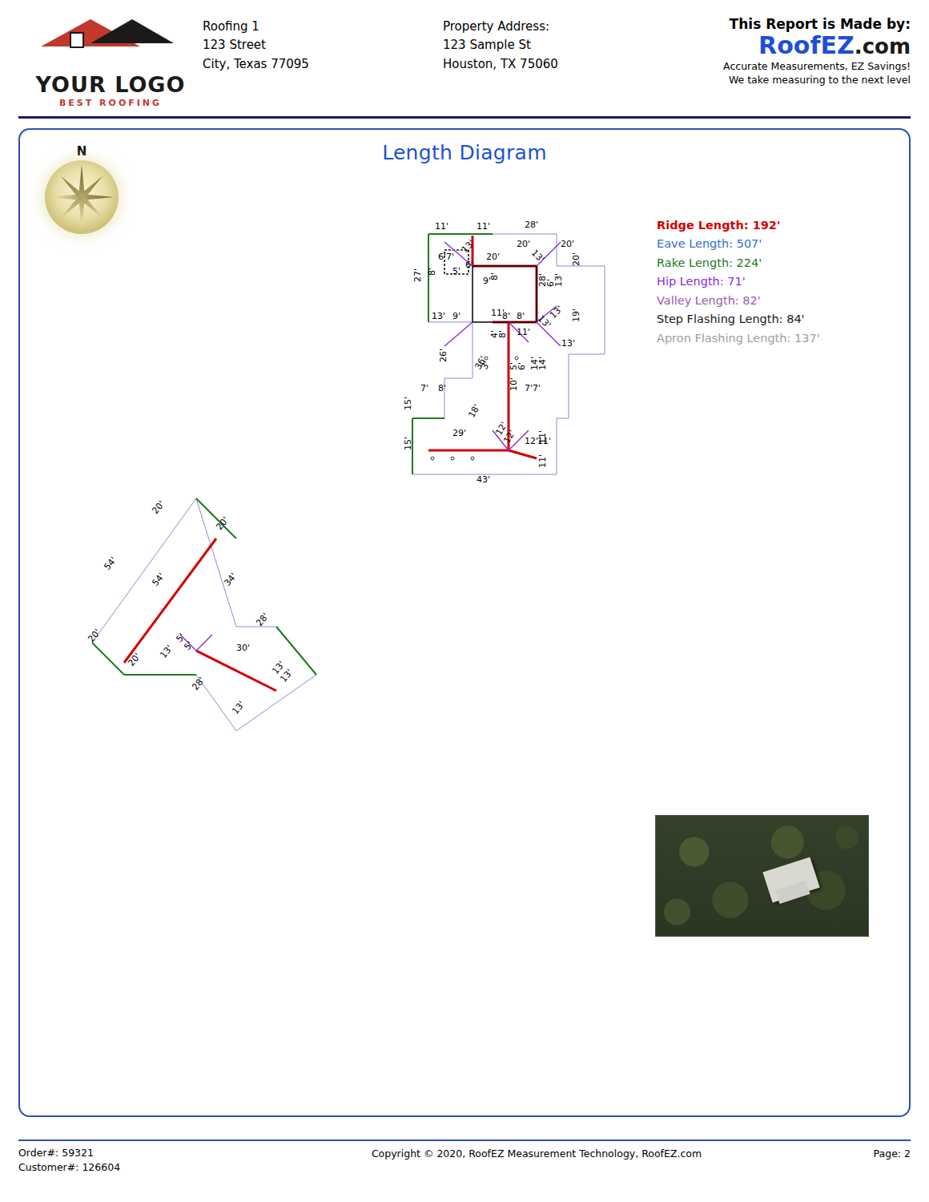YOUR LOGO
BEST ROOFING
Roofing 1
123 Street
City, Texas 77095
Property Address:
123 Sample St
Houston, TX 75060
This Report is Made by:
Ro of EZ.com
Accurate Measurements, EZ Savings!
We take measuring to the next level
Length Diagram
N
Ridge Length: 192'
Eave Length: 507'
Rake Length: 224'
Hip Length: 71'
Valley Length: 82'
Step Flashing Length: 84'
Apron Flashing Length: 137'
11' 11' 28' 20' 20' 20' 27' 6' 7' 8' 5' 6' 20' 13' 13' 9' 8' 28' 6' 13' 13' 9' 11' 8' 8' 13' 13' 11' 4' 8' 19' 13' 26' 36' 3' 5' 6' 14' 14' 10' 7' 7' 7' 8' 15' 15' 29' 18' 12' 12' 12' 11' 11' 11' 43'
20' 20' 54' 54' 34' 20' 20' 13' 5' 5' 30' 28' 13' 13' 28' 13'
Order#: 59321
Customer#: 126604
Copyright © 2020, RoofEZ Measurement Technology, RoofEZ.com
Page: 2